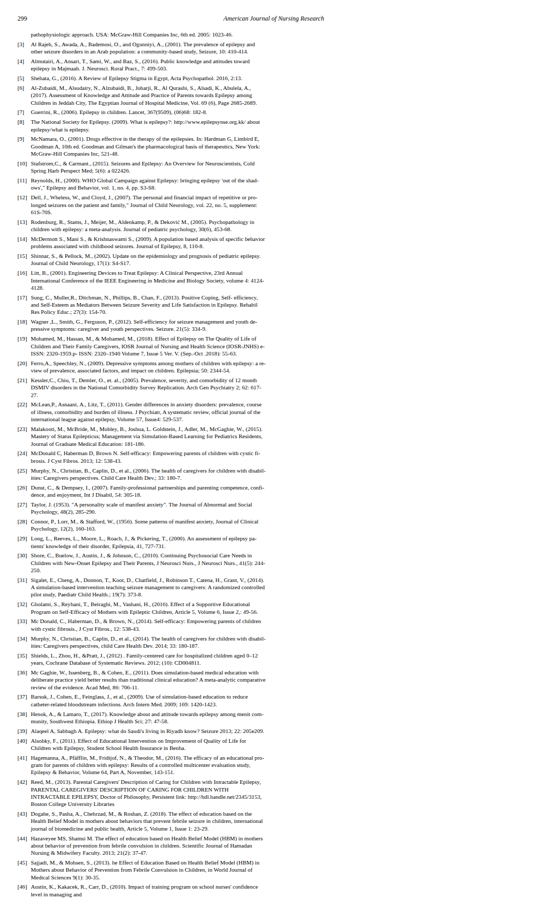299
American Journal of Nursing Research
pathophysiologic approach. USA: McGraw-Hill Companies Inc, 6th ed. 2005: 1023-46.
[3] Al Rajeh, S., Awada, A., Bademosi, O., and Ogunniyi, A., (2001). The prevalence of epilepsy and other seizure disorders in an Arab population: a community-based study, Seizure, 10: 410-414.
[4] Almutairi, A., Ansari, T., Sami, W., and Baz, S., (2016). Public knowledge and attitudes toward epilepsy in Majmaah. J. Neurosci. Rural Pract., 7: 499-503.
[5] Shehata, G., (2016). A Review of Epilepsy Stigma in Egypt, Acta Psychopathol. 2016, 2:13.
[6] Al-Zubaidi, M., Alsudairy, N., Alzubaidi, B., Joharji, R., Al Qurashi, S., Alsadi, K., Abulela, A., (2017). Assessment of Knowledge and Attitude and Practice of Parents towards Epilepsy among Children in Jeddah City, The Egyptian Journal of Hospital Medicine, Vol. 69 (6), Page 2685-2689.
[7] Guerrini, R., (2006). Epilepsy in children. Lancet, 367(9509), (06)68: 182-8.
[8] The National Society for Epilepsy. (2009). What is epilepsy?: http://www.epilepsynse.org.kk/ about epilepsy/what is epilepsy.
[9] McNamara, O., (2001). Drugs effective in the therapy of the epilepsies. In: Hardman G, Limbird E, Goodman A, 10th ed. Goodman and Gilman's the pharmacological basis of therapeutics, New York: McGraw-Hill Companies Inc, 521-48.
[10] Stafstrom,C., & Carmant., (2015). Seizures and Epilepsy: An Overview for Neuroscientists, Cold Spring Harb Perspect Med; 5(6): a 022426.
[11] Reynolds, H., (2000). WHO Global Campaign against Epilepsy: bringing epilepsy 'out of the shadows'," Epilepsy and Behavior, vol. 1, no. 4, pp. S3-S8.
[12] Dell, J., Wheless, W., and Cloyd, J., (2007). The personal and financial impact of repetitive or prolonged seizures on the patient and family," Journal of Child Neurology, vol. 22, no. 5, supplement: 61S-70S.
[13] Rodenburg, R., Stams, J., Meijer, M., Aldenkamp, P., & Deković M., (2005). Psychopathology in children with epilepsy: a meta-analysis. Journal of pediatric psychology, 30(6), 453-68.
[14] McDermott S., Mani S., & Krishnaswami S., (2009). A population based analysis of specific behavior problems associated with childhood seizures. Journal of Epilepsy, 8, 110-8.
[15] Shinnar, S., & Pellock, M., (2002). Update on the epidemiology and prognosis of pediatric epilepsy. Journal of Child Neurology, 17(1): S4-S17.
[16] Litt, B., (2001). Engineering Devices to Treat Epilepsy: A Clinical Perspective, 23rd Annual International Conference of the IEEE Engineering in Medicine and Biology Society, volume 4: 4124-4128.
[17] Sung, C., Muller,R., Ditchman, N., Phillips, B., Chan, F., (2013). Positive Coping, Self- efficiency, and Self-Esteem as Mediators Between Seizure Severity and Life Satisfaction in Epilepsy. Rehabil Res Policy Educ.; 27(3): 154-70.
[18] Wagner ,L., Smith, G., Ferguson, P., (2012). Self-efficiency for seizure management and youth depressive symptoms: caregiver and youth perspectives. Seizure. 21(5): 334-9.
[19] Mohamed, M., Hassan, M., & Mohamed, M., (2018). Effect of Epilepsy on The Quality of Life of Children and Their Family Caregivers, IOSR Journal of Nursing and Health Science (IOSR-JNHS) e-ISSN: 2320-1959.p- ISSN: 2320–1940 Volume 7, Issue 5 Ver. V. (Sep.-Oct .2018): 55-63.
[20] Ferro,A., Speechley, N., (2009). Depressive symptoms among mothers of children with epilepsy: a review of prevalence, associated factors, and impact on children. Epilepsia; 50: 2344-54.
[21] Kessler,C., Chiu, T., Demler, O., et. al., (2005). Prevalence, severity, and comorbidity of 12 month DSMIV disorders in the National Comorbidity Survey Replication. Arch Gen Psychiatry 2; 62: 617-27.
[22] McLean,P., Asnaani, A., Litz, T., (2011). Gender differences in anxiety disorders: prevalence, course of illness, comorbidity and burden of illness. J Psychiatr, A systematic review, official journal of the international league against epilepsy, Volume 57, Issue4: 529-537.
[23] Malakooti, M., McBride, M., Mobley, B., Joshua, L. Goldstein, J., Adler, M., McGaghie, W., (2015). Mastery of Status Epilepticus; Management via Simulation-Based Learning for Pediatrics Residents, Journal of Graduate Medical Education: 181-186.
[24] McDonald C, Haberman D, Brown N. Self-efficacy: Empowering parents of children with cystic fibrosis. J Cyst Fibros. 2013; 12: 538-43.
[25] Murphy, N., Christian, B., Caplin, D., et al., (2006). The health of caregivers for children with disabilities: Caregivers perspectives. Child Care Health Dev.; 33: 180-7.
[26] Dunst, C., & Dempsey, I., (2007). Family-professional partnerships and parenting competence, confidence, and enjoyment, Int J Disabil, 54: 305-18.
[27] Taylor, J. (1953). "A personality scale of manifest anxiety". The Journal of Abnormal and Social Psychology, 48(2), 285-290.
[28] Connor, P., Lorr, M., & Stafford, W., (1956). Some patterns of manifest anxiety, Journal of Clinical Psychology, 12(2), 160-163.
[29] Long, L., Reeves, L., Moore, L., Roach, J., & Pickering, T., (2000). An assessment of epilepsy patients' knowledge of their disorder, Epilepsia, 41, 727-731.
[30] Shore, C., Buelow, J., Austin, J., & Johnson, C., (2010). Continuing Psychosocial Care Needs in Children with New-Onset Epilepsy and Their Parents, J Neurosci Nurs., J Neurosci Nurs., 41(5): 244-250.
[31] Sigalet, E., Cheng, A., Donnon, T., Koot, D., Chatfield, J., Robinson T., Catena, H., Grant, V., (2014). A simulation-based intervention teaching seizure management to caregivers: A randomized controlled pilot study, Paediatr Child Health.; 19(7): 373-8.
[32] Gholami, S., Reyhani, T., Beiraghi, M., Vashani, H., (2016). Effect of a Supportive Educational Program on Self-Efficacy of Mothers with Epileptic Children, Article 5, Volume 6, Issue 2,: 49-56.
[33] Mc Donald, C., Haberman, D., & Brown, N., (2014). Self-efficacy: Empowering parents of children with cystic fibrosis., J Cyst Fibros., 12: 538-43.
[34] Murphy, N., Christian, B., Caplin, D., et al., (2014). The health of caregivers for children with disabilities: Caregivers perspectives, child Care Health Dev. 2014; 33: 180-187.
[35] Shields, L., Zhou, H., &Pratt, J., (2012) . Family-centered care for hospitalized children aged 0–12 years, Cochrane Database of Systematic Reviews. 2012; (10): CD004811.
[36] Mc Gaghie, W., Issenberg, B., & Cohen, E., (2011). Does simulation-based medical education with deliberate practice yield better results than traditional clinical education? A meta-analytic comparative review of the evidence. Acad Med, 86: 706-11.
[37] Barsuk, J., Cohen, E., Feinglass, J., et al., (2009). Use of simulation-based education to reduce catheter-related bloodstream infections. Arch Intern Med. 2009; 169: 1420-1423.
[38] Henok, A., & Lamaro, T., (2017). Knowledge about and attitude towards epilepsy among menit community, Southwest Ethiopia. Ethiop J Health Sci; 27: 47-58.
[39] Alaqeel A, Sabbagh A. Epilepsy: what do Saudi's living in Riyadh know? Seizure 2013; 22: 205e209.
[40] Alsobky, F., (2011). Effect of Educational Intervention on Improvement of Quality of Life for Children with Epilepsy, Student School Health Insurance in Benha.
[41] Hagemanna, A., Pfäfflin, M., Fridtjof, N., & Theodor, M., (2016). The efficacy of an educational program for parents of children with epilepsy: Results of a controlled multicenter evaluation study, Epilepsy & Behavior, Volume 64, Part A, November, 143-151.
[42] Reed, M., (2013). Parental Caregivers' Description of Caring for Children with Intractable Epilepsy, PARENTAL CAREGIVERS' DESCRIPTION OF CARING FOR CHILDREN WITH INTRACTABLE EPILEPSY, Doctor of Philosophy, Persistent link: http://hdl.handle.net/2345/3153, Boston College University Libraries
[43] Dogahe, S., Pasha, A., Chehrzad, M., & Roshan, Z. (2018). The effect of education based on the Health Belief Model in mothers about behaviors that prevent febrile seizure in children, international journal of biomedicine and public health, Article 5, Volume 1, Issue 1: 23-29.
[44] Hazaveyee MS, Shamsi M. The effect of education based on Health Belief Model (HBM) in mothers about behavior of prevention from febrile convulsion in children. Scientific Journal of Hamadan Nursing & Midwifery Faculty. 2013; 21(2): 37-47.
[45] Sajjadi, M., & Mohsen, S., (2013). he Effect of Education Based on Health Belief Model (HBM) in Mothers about Behavior of Prevention from Febrile Convulsion in Children, in World Journal of Medical Sciences 9(1): 30-35.
[46] Austin, K., Kakacek, R., Carr, D., (2010). Impact of training program on school nurses' confidence level in managing and